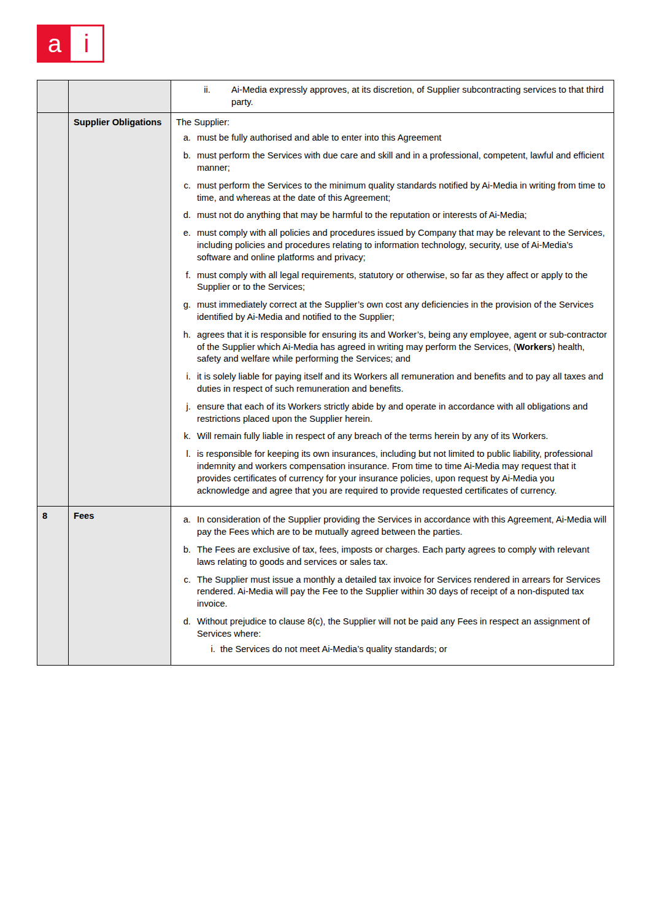a
i
| | | Ai-Media expressly approves, at its discretion, of Supplier subcontracting services to that third party. |
| | Supplier Obligations | The Supplier: must be fully authorised and able to enter into this Agreement must perform the Services with due care and skill and in a professional, competent, lawful and efficient manner; must perform the Services to the minimum quality standards notified by Ai-Media in writing from time to time, and whereas at the date of this Agreement; must not do anything that may be harmful to the reputation or interests of Ai-Media; must comply with all policies and procedures issued by Company that may be relevant to the Services, including policies and procedures relating to information technology, security, use of Ai-Media’s software and online platforms and privacy; must comply with all legal requirements, statutory or otherwise, so far as they affect or apply to the Supplier or to the Services; must immediately correct at the Supplier’s own cost any deficiencies in the provision of the Services identified by Ai-Media and notified to the Supplier; agrees that it is responsible for ensuring its and Worker’s, being any employee, agent or sub-contractor of the Supplier which Ai-Media has agreed in writing may perform the Services, ( Workers ) health, safety and welfare while performing the Services; and it is solely liable for paying itself and its Workers all remuneration and benefits and to pay all taxes and duties in respect of such remuneration and benefits. ensure that each of its Workers strictly abide by and operate in accordance with all obligations and restrictions placed upon the Supplier herein. Will remain fully liable in respect of any breach of the terms herein by any of its Workers. is responsible for keeping its own insurances, including but not limited to public liability, professional indemnity and workers compensation insurance. From time to time Ai-Media may request that it provides certificates of currency for your insurance policies, upon request by Ai-Media you acknowledge and agree that you are required to provide requested certificates of currency. |
| 8 | Fees | In consideration of the Supplier providing the Services in accordance with this Agreement, Ai-Media will pay the Fees which are to be mutually agreed between the parties. The Fees are exclusive of tax, fees, imposts or charges. Each party agrees to comply with relevant laws relating to goods and services or sales tax. The Supplier must issue a monthly a detailed tax invoice for Services rendered in arrears for Services rendered. Ai-Media will pay the Fee to the Supplier within 30 days of receipt of a non-disputed tax invoice. Without prejudice to clause 8(c), the Supplier will not be paid any Fees in respect an assignment of Services where: the Services do not meet Ai-Media’s quality standards; or |